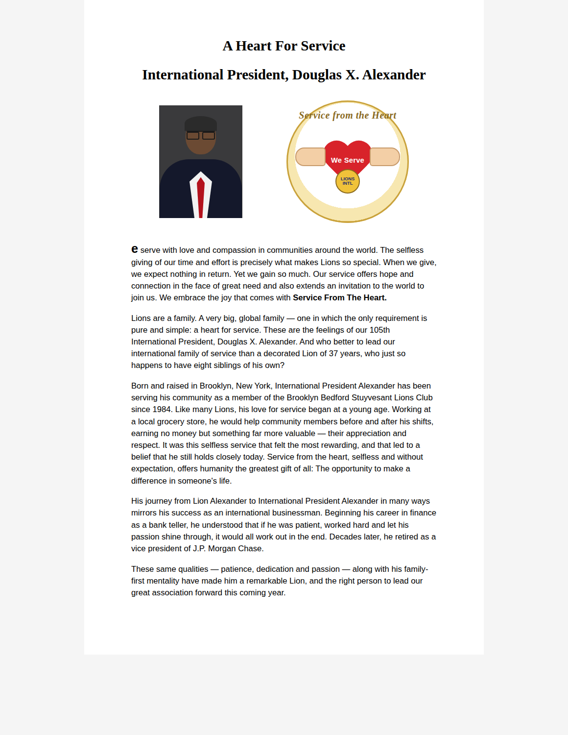A Heart For Service
International President, Douglas X. Alexander
Service from the Heart
We Serve
LIONS
INTL
We serve with love and compassion in communities around the world. The selfless giving of our time and effort is precisely what makes Lions so special. When we give, we expect nothing in return. Yet we gain so much. Our service offers hope and connection in the face of great need and also extends an invitation to the world to join us. We embrace the joy that comes with Service From The Heart.
Lions are a family. A very big, global family — one in which the only requirement is pure and simple: a heart for service. These are the feelings of our 105th International President, Douglas X. Alexander. And who better to lead our international family of service than a decorated Lion of 37 years, who just so happens to have eight siblings of his own?
Born and raised in Brooklyn, New York, International President Alexander has been serving his community as a member of the Brooklyn Bedford Stuyvesant Lions Club since 1984. Like many Lions, his love for service began at a young age. Working at a local grocery store, he would help community members before and after his shifts, earning no money but something far more valuable — their appreciation and respect. It was this selfless service that felt the most rewarding, and that led to a belief that he still holds closely today. Service from the heart, selfless and without expectation, offers humanity the greatest gift of all: The opportunity to make a difference in someone's life.
His journey from Lion Alexander to International President Alexander in many ways mirrors his success as an international businessman. Beginning his career in finance as a bank teller, he understood that if he was patient, worked hard and let his passion shine through, it would all work out in the end. Decades later, he retired as a vice president of J.P. Morgan Chase.
These same qualities — patience, dedication and passion — along with his family-first mentality have made him a remarkable Lion, and the right person to lead our great association forward this coming year.